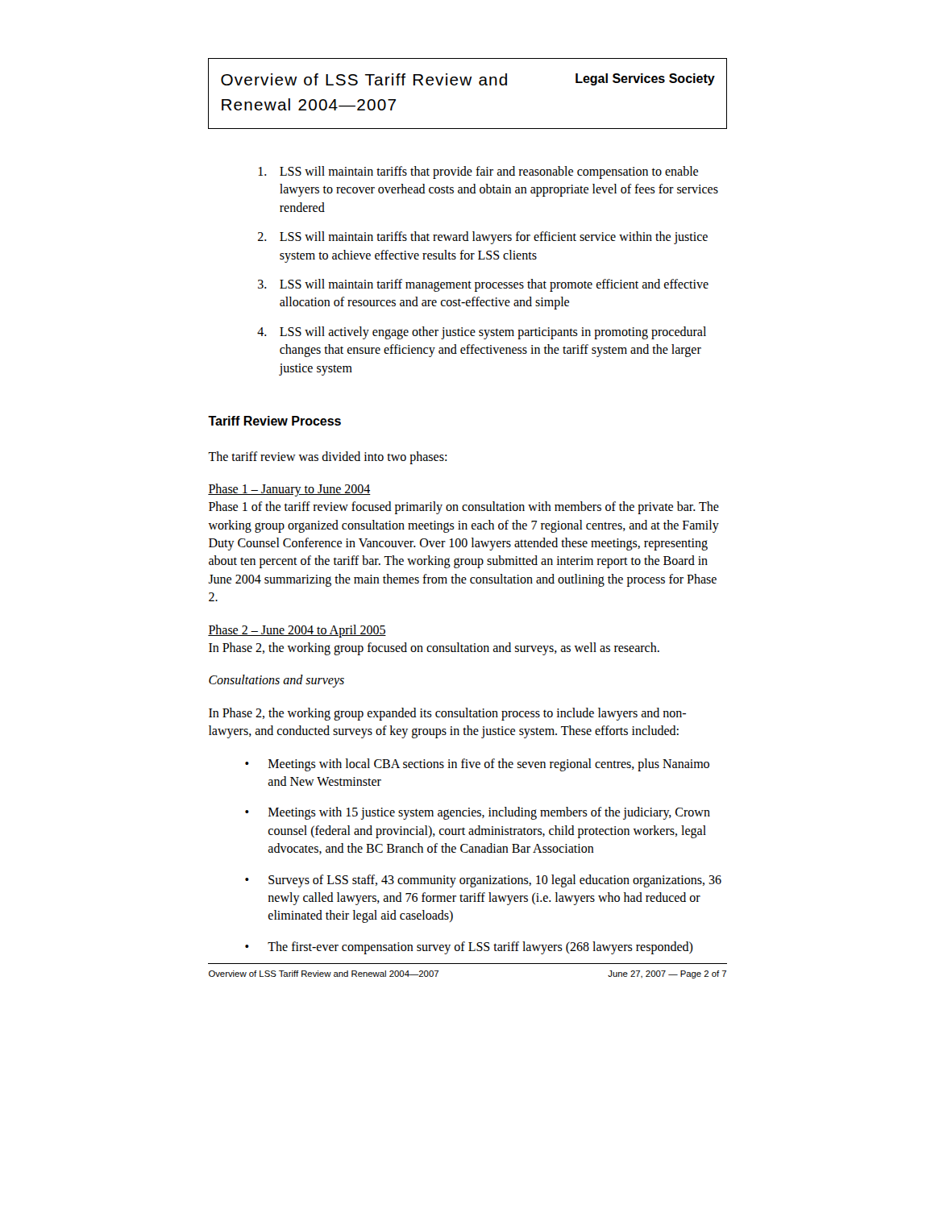Overview of LSS Tariff Review and Renewal 2004—2007
Legal Services Society
LSS will maintain tariffs that provide fair and reasonable compensation to enable lawyers to recover overhead costs and obtain an appropriate level of fees for services rendered
LSS will maintain tariffs that reward lawyers for efficient service within the justice system to achieve effective results for LSS clients
LSS will maintain tariff management processes that promote efficient and effective allocation of resources and are cost-effective and simple
LSS will actively engage other justice system participants in promoting procedural changes that ensure efficiency and effectiveness in the tariff system and the larger justice system
Tariff Review Process
The tariff review was divided into two phases:
Phase 1 – January to June 2004
Phase 1 of the tariff review focused primarily on consultation with members of the private bar. The working group organized consultation meetings in each of the 7 regional centres, and at the Family Duty Counsel Conference in Vancouver. Over 100 lawyers attended these meetings, representing about ten percent of the tariff bar. The working group submitted an interim report to the Board in June 2004 summarizing the main themes from the consultation and outlining the process for Phase 2.
Phase 2 – June 2004 to April 2005
In Phase 2, the working group focused on consultation and surveys, as well as research.
Consultations and surveys
In Phase 2, the working group expanded its consultation process to include lawyers and non-lawyers, and conducted surveys of key groups in the justice system. These efforts included:
Meetings with local CBA sections in five of the seven regional centres, plus Nanaimo and New Westminster
Meetings with 15 justice system agencies, including members of the judiciary, Crown counsel (federal and provincial), court administrators, child protection workers, legal advocates, and the BC Branch of the Canadian Bar Association
Surveys of LSS staff, 43 community organizations, 10 legal education organizations, 36 newly called lawyers, and 76 former tariff lawyers (i.e. lawyers who had reduced or eliminated their legal aid caseloads)
The first-ever compensation survey of LSS tariff lawyers (268 lawyers responded)
Overview of LSS Tariff Review and Renewal 2004—2007 June 27, 2007 — Page 2 of 7